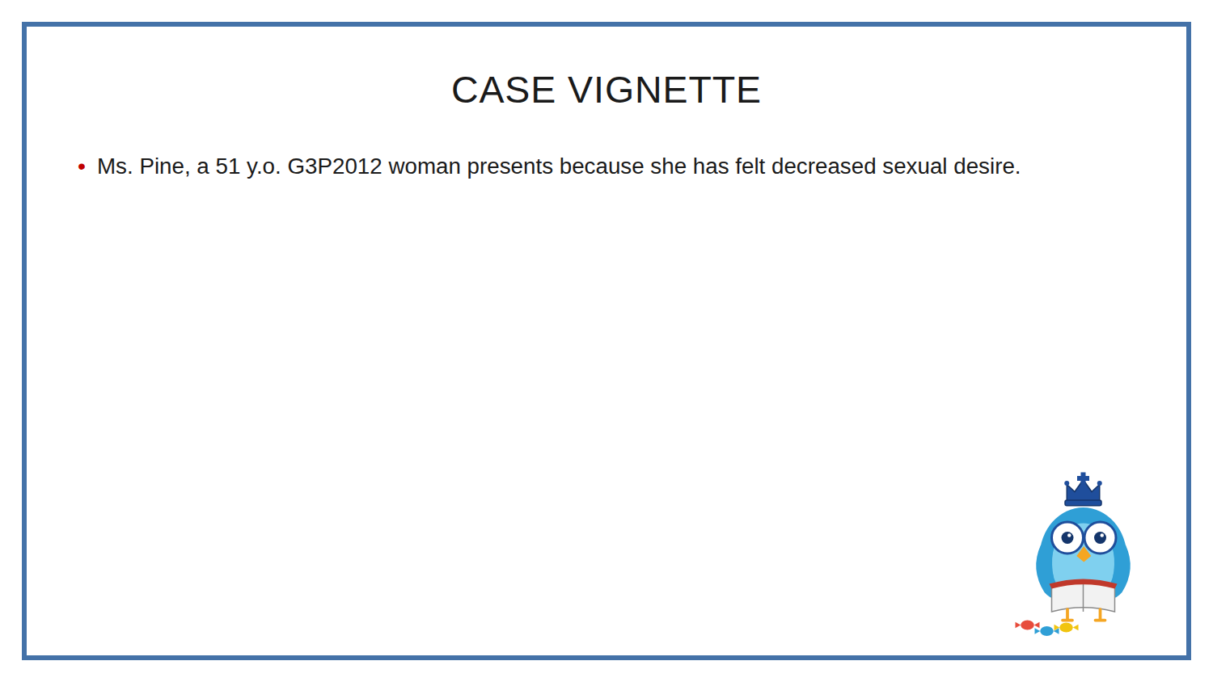CASE VIGNETTE
Ms. Pine, a 51 y.o. G3P2012 woman presents because she has felt decreased sexual desire.